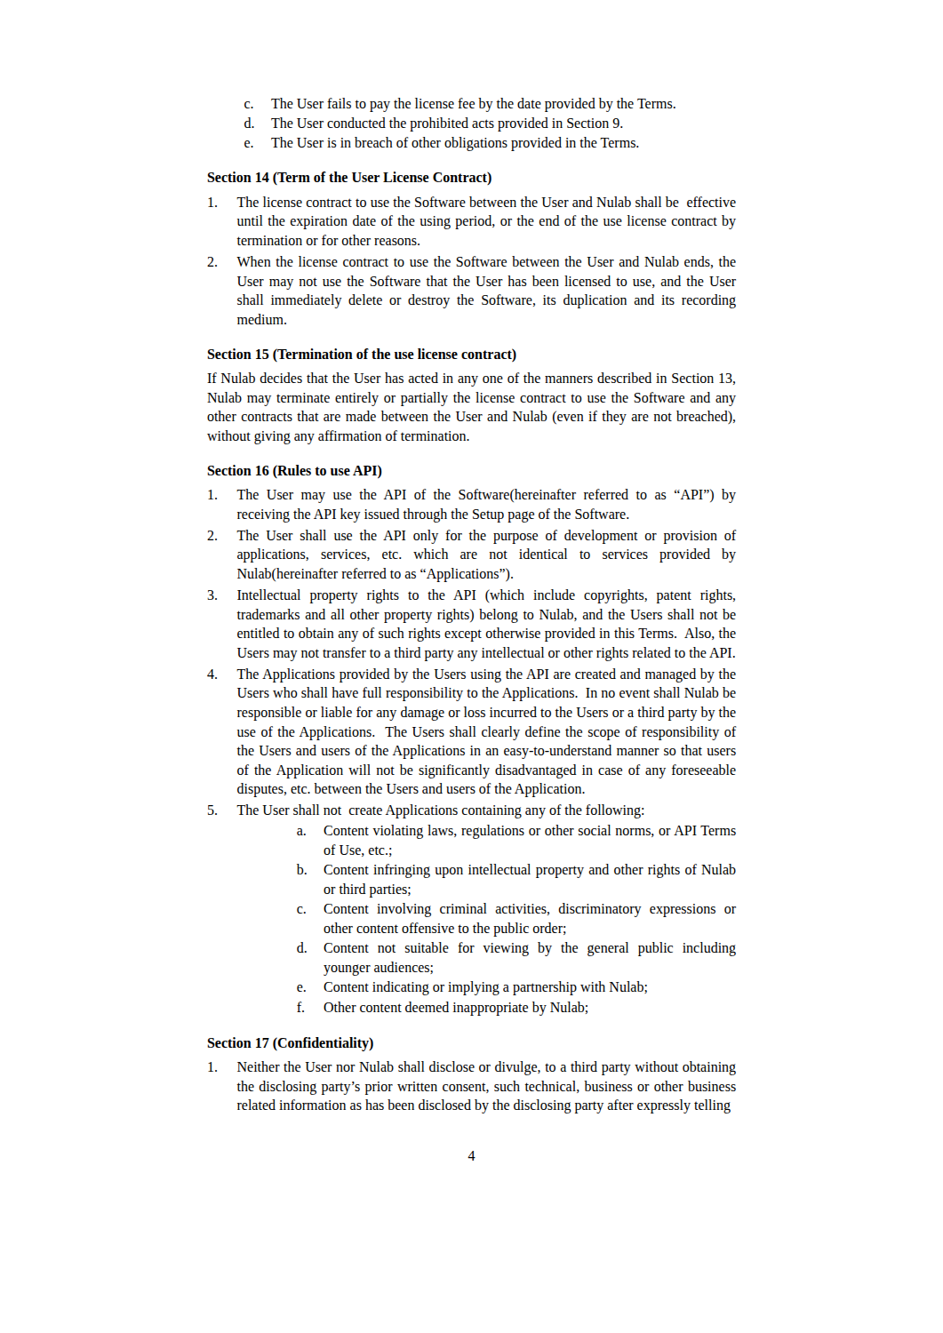c. The User fails to pay the license fee by the date provided by the Terms.
d. The User conducted the prohibited acts provided in Section 9.
e. The User is in breach of other obligations provided in the Terms.
Section 14 (Term of the User License Contract)
1. The license contract to use the Software between the User and Nulab shall be effective until the expiration date of the using period, or the end of the use license contract by termination or for other reasons.
2. When the license contract to use the Software between the User and Nulab ends, the User may not use the Software that the User has been licensed to use, and the User shall immediately delete or destroy the Software, its duplication and its recording medium.
Section 15 (Termination of the use license contract)
If Nulab decides that the User has acted in any one of the manners described in Section 13, Nulab may terminate entirely or partially the license contract to use the Software and any other contracts that are made between the User and Nulab (even if they are not breached), without giving any affirmation of termination.
Section 16 (Rules to use API)
1. The User may use the API of the Software(hereinafter referred to as “API”) by receiving the API key issued through the Setup page of the Software.
2. The User shall use the API only for the purpose of development or provision of applications, services, etc. which are not identical to services provided by Nulab(hereinafter referred to as “Applications”).
3. Intellectual property rights to the API (which include copyrights, patent rights, trademarks and all other property rights) belong to Nulab, and the Users shall not be entitled to obtain any of such rights except otherwise provided in this Terms. Also, the Users may not transfer to a third party any intellectual or other rights related to the API.
4. The Applications provided by the Users using the API are created and managed by the Users who shall have full responsibility to the Applications. In no event shall Nulab be responsible or liable for any damage or loss incurred to the Users or a third party by the use of the Applications. The Users shall clearly define the scope of responsibility of the Users and users of the Applications in an easy-to-understand manner so that users of the Application will not be significantly disadvantaged in case of any foreseeable disputes, etc. between the Users and users of the Application.
5. The User shall not create Applications containing any of the following:
a. Content violating laws, regulations or other social norms, or API Terms of Use, etc.;
b. Content infringing upon intellectual property and other rights of Nulab or third parties;
c. Content involving criminal activities, discriminatory expressions or other content offensive to the public order;
d. Content not suitable for viewing by the general public including younger audiences;
e. Content indicating or implying a partnership with Nulab;
f. Other content deemed inappropriate by Nulab;
Section 17 (Confidentiality)
1. Neither the User nor Nulab shall disclose or divulge, to a third party without obtaining the disclosing party’s prior written consent, such technical, business or other business related information as has been disclosed by the disclosing party after expressly telling
4